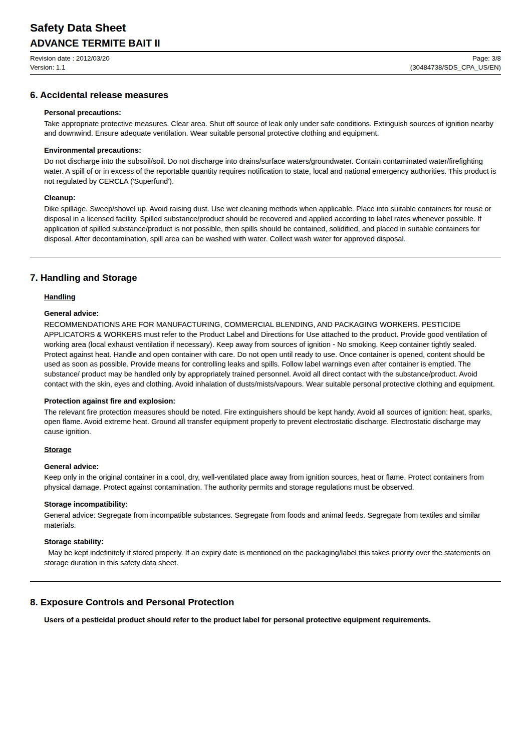Safety Data Sheet
ADVANCE TERMITE BAIT II
| Revision date : 2012/03/20 | Page: 3/8 |
| Version: 1.1 | (30484738/SDS_CPA_US/EN) |
6. Accidental release measures
Personal precautions:
Take appropriate protective measures. Clear area. Shut off source of leak only under safe conditions. Extinguish sources of ignition nearby and downwind. Ensure adequate ventilation. Wear suitable personal protective clothing and equipment.
Environmental precautions:
Do not discharge into the subsoil/soil. Do not discharge into drains/surface waters/groundwater. Contain contaminated water/firefighting water. A spill of or in excess of the reportable quantity requires notification to state, local and national emergency authorities. This product is not regulated by CERCLA ('Superfund').
Cleanup:
Dike spillage. Sweep/shovel up. Avoid raising dust. Use wet cleaning methods when applicable. Place into suitable containers for reuse or disposal in a licensed facility. Spilled substance/product should be recovered and applied according to label rates whenever possible. If application of spilled substance/product is not possible, then spills should be contained, solidified, and placed in suitable containers for disposal. After decontamination, spill area can be washed with water. Collect wash water for approved disposal.
7. Handling and Storage
Handling
General advice:
RECOMMENDATIONS ARE FOR MANUFACTURING, COMMERCIAL BLENDING, AND PACKAGING WORKERS. PESTICIDE APPLICATORS & WORKERS must refer to the Product Label and Directions for Use attached to the product. Provide good ventilation of working area (local exhaust ventilation if necessary). Keep away from sources of ignition - No smoking. Keep container tightly sealed. Protect against heat. Handle and open container with care. Do not open until ready to use. Once container is opened, content should be used as soon as possible. Provide means for controlling leaks and spills. Follow label warnings even after container is emptied. The substance/ product may be handled only by appropriately trained personnel. Avoid all direct contact with the substance/product. Avoid contact with the skin, eyes and clothing. Avoid inhalation of dusts/mists/vapours. Wear suitable personal protective clothing and equipment.
Protection against fire and explosion:
The relevant fire protection measures should be noted. Fire extinguishers should be kept handy. Avoid all sources of ignition: heat, sparks, open flame. Avoid extreme heat. Ground all transfer equipment properly to prevent electrostatic discharge. Electrostatic discharge may cause ignition.
Storage
General advice:
Keep only in the original container in a cool, dry, well-ventilated place away from ignition sources, heat or flame. Protect containers from physical damage. Protect against contamination. The authority permits and storage regulations must be observed.
Storage incompatibility:
General advice: Segregate from incompatible substances. Segregate from foods and animal feeds. Segregate from textiles and similar materials.
Storage stability:
May be kept indefinitely if stored properly. If an expiry date is mentioned on the packaging/label this takes priority over the statements on storage duration in this safety data sheet.
8. Exposure Controls and Personal Protection
Users of a pesticidal product should refer to the product label for personal protective equipment requirements.